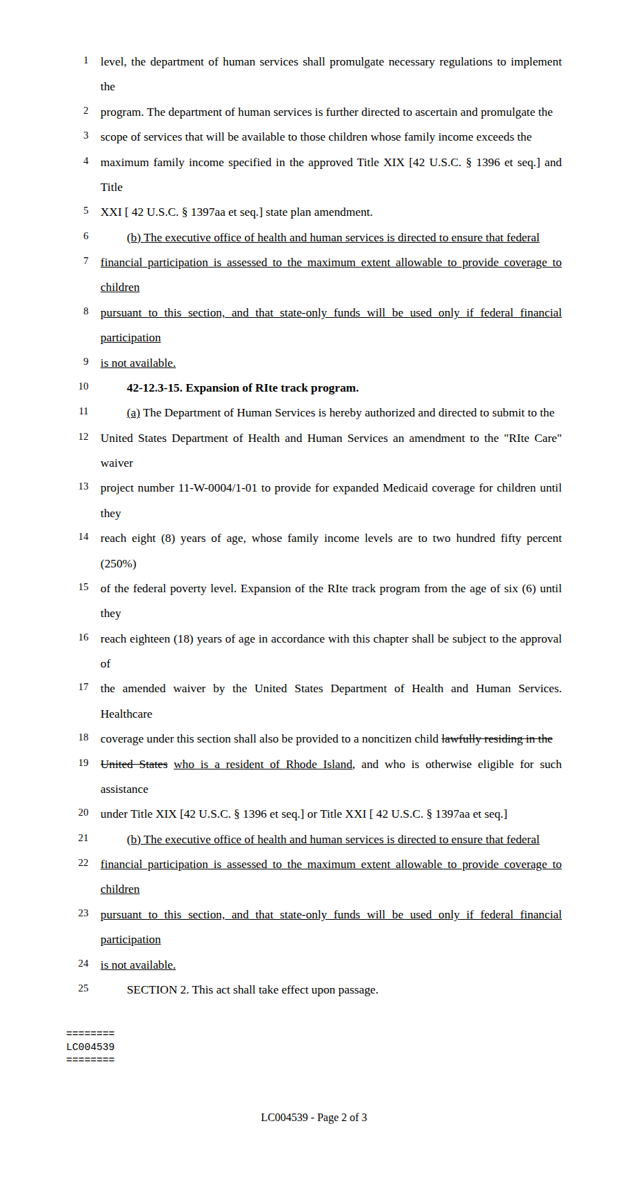1 level, the department of human services shall promulgate necessary regulations to implement the
2 program. The department of human services is further directed to ascertain and promulgate the
3 scope of services that will be available to those children whose family income exceeds the
4 maximum family income specified in the approved Title XIX [42 U.S.C. § 1396 et seq.] and Title
5 XXI [ 42 U.S.C. § 1397aa et seq.] state plan amendment.
6 (b) The executive office of health and human services is directed to ensure that federal
7 financial participation is assessed to the maximum extent allowable to provide coverage to children
8 pursuant to this section, and that state-only funds will be used only if federal financial participation
9 is not available.
10 42-12.3-15. Expansion of RIte track program.
11 (a) The Department of Human Services is hereby authorized and directed to submit to the
12 United States Department of Health and Human Services an amendment to the "RIte Care" waiver
13 project number 11-W-0004/1-01 to provide for expanded Medicaid coverage for children until they
14 reach eight (8) years of age, whose family income levels are to two hundred fifty percent (250%)
15 of the federal poverty level. Expansion of the RIte track program from the age of six (6) until they
16 reach eighteen (18) years of age in accordance with this chapter shall be subject to the approval of
17 the amended waiver by the United States Department of Health and Human Services. Healthcare
18 coverage under this section shall also be provided to a noncitizen child lawfully residing in the
19 United States who is a resident of Rhode Island, and who is otherwise eligible for such assistance
20 under Title XIX [42 U.S.C. § 1396 et seq.] or Title XXI [ 42 U.S.C. § 1397aa et seq.]
21 (b) The executive office of health and human services is directed to ensure that federal
22 financial participation is assessed to the maximum extent allowable to provide coverage to children
23 pursuant to this section, and that state-only funds will be used only if federal financial participation
24 is not available.
25 SECTION 2. This act shall take effect upon passage.
========
LC004539
========
LC004539 - Page 2 of 3